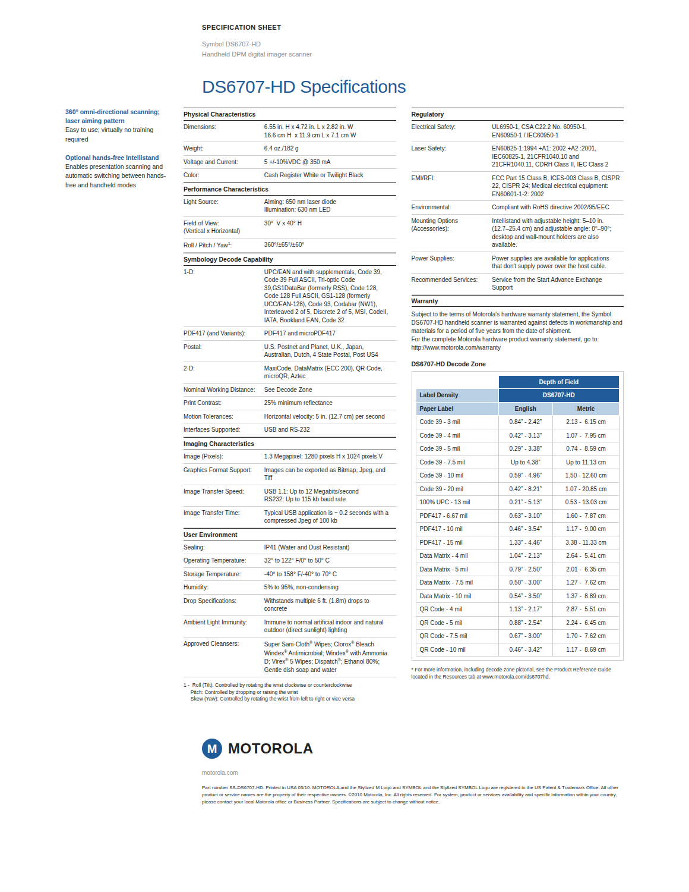SPECIFICATION SHEET
Symbol DS6707-HD
Handheld DPM digital imager scanner
DS6707-HD Specifications
360° omni-directional scanning; laser aiming pattern
Easy to use; virtually no training required
Optional hands-free Intellistand
Enables presentation scanning and automatic switching between hands-free and handheld modes
| Physical Characteristics |
| --- |
| Dimensions: | 6.55 in. H x 4.72 in. L x 2.82 in. W 16.6 cm H x 11.9 cm L x 7.1 cm W |
| Weight: | 6.4 oz./182 g |
| Voltage and Current: | 5 +/-10%VDC @ 350 mA |
| Color: | Cash Register White or Twilight Black |
| Performance Characteristics |
| --- |
| Light Source: | Aiming: 650 nm laser diode Illumination: 630 nm LED |
| Field of View: (Vertical x Horizontal) | 30° V x 40° H |
| Roll / Pitch / Yaw 1 : | 360°/±65°/±60° |
| Symbology Decode Capability |
| --- |
| 1-D: | UPC/EAN and with supplementals, Code 39, Code 39 Full ASCII, Tri-optic Code 39,GS1DataBar (formerly RSS), Code 128, Code 128 Full ASCII, GS1-128 (formerly UCC/EAN-128), Code 93, Codabar (NW1), Interleaved 2 of 5, Discrete 2 of 5, MSI, CodeII, IATA, Bookland EAN, Code 32 |
| PDF417 (and Variants): | PDF417 and microPDF417 |
| Postal: | U.S. Postnet and Planet, U.K., Japan, Australian, Dutch, 4 State Postal, Post US4 |
| 2-D: | MaxiCode, DataMatrix (ECC 200), QR Code, microQR, Aztec |
| Nominal Working Distance: | See Decode Zone |
| Print Contrast: | 25% minimum reflectance |
| Motion Tolerances: | Horizontal velocity: 5 in. (12.7 cm) per second |
| Interfaces Supported: | USB and RS-232 |
| Imaging Characteristics |
| --- |
| Image (Pixels): | 1.3 Megapixel: 1280 pixels H x 1024 pixels V |
| Graphics Format Support: | Images can be exported as Bitmap, Jpeg, and Tiff |
| Image Transfer Speed: | USB 1.1: Up to 12 Megabits/second RS232: Up to 115 kb baud rate |
| Image Transfer Time: | Typical USB application is ~ 0.2 seconds with a compressed Jpeg of 100 kb |
| User Environment |
| --- |
| Sealing: | IP41 (Water and Dust Resistant) |
| Operating Temperature: | 32° to 122° F/0° to 50° C |
| Storage Temperature: | -40° to 158° F/-40° to 70° C |
| Humidity: | 5% to 95%, non-condensing |
| Drop Specifications: | Withstands multiple 6 ft. (1.8m) drops to concrete |
| Ambient Light Immunity: | Immune to normal artificial indoor and natural outdoor (direct sunlight) lighting |
| Approved Cleansers: | Super Sani-Cloth ® Wipes; Clorox ® Bleach Windex ® Antimicrobial; Windex ® with Ammonia D; Virex ® 5 Wipes; Dispatch ® ; Ethanol 80%; Gentle dish soap and water |
1 - Roll (Tilt): Controlled by rotating the wrist clockwise or counterclockwise
Pitch: Controlled by dropping or raising the wrist
Skew (Yaw): Controlled by rotating the wrist from left to right or vice versa
| Regulatory |
| --- |
| Electrical Safety: | UL6950-1, CSA C22.2 No. 60950-1, EN60950-1 / IEC60950-1 |
| Laser Safety: | EN60825-1:1994 +A1: 2002 +A2 :2001, IEC60825-1, 21CFR1040.10 and 21CFR1040.11, CDRH Class II, IEC Class 2 |
| EMI/RFI: | FCC Part 15 Class B, ICES-003 Class B, CISPR 22, CISPR 24; Medical electrical equipment: EN60601-1-2: 2002 |
| Environmental: | Compliant with RoHS directive 2002/95/EEC |
| Mounting Options (Accessories): | Intellistand with adjustable height: 5–10 in. (12.7–25.4 cm) and adjustable angle: 0°–90°; desktop and wall-mount holders are also available. |
| Power Supplies: | Power supplies are available for applications that don't supply power over the host cable. |
| Recommended Services: | Service from the Start Advance Exchange Support |
Warranty
Subject to the terms of Motorola's hardware warranty statement, the Symbol DS6707-HD handheld scanner is warranted against defects in workmanship and materials for a period of five years from the date of shipment.
For the complete Motorola hardware product warranty statement, go to:
http://www.motorola.com/warranty
DS6707-HD Decode Zone
| | Depth of Field |
| Label Density | DS6707-HD |
| Paper Label | English | Metric |
| Code 39 - 3 mil | 0.84” - 2.42” | 2.13 - 6.15 cm |
| Code 39 - 4 mil | 0.42” - 3.13” | 1.07 - 7.95 cm |
| Code 39 - 5 mil | 0.29” - 3.38” | 0.74 - 8.59 cm |
| Code 39 - 7.5 mil | Up to 4.38” | Up to 11.13 cm |
| Code 39 - 10 mil | 0.59” - 4.96” | 1.50 - 12.60 cm |
| Code 39 - 20 mil | 0.42” - 8.21” | 1.07 - 20.85 cm |
| 100% UPC - 13 mil | 0.21” - 5.13” | 0.53 - 13.03 cm |
| PDF417 - 6.67 mil | 0.63” - 3.10” | 1.60 - 7.87 cm |
| PDF417 - 10 mil | 0.46” - 3.54” | 1.17 - 9.00 cm |
| PDF417 - 15 mil | 1.33” - 4.46” | 3.38 - 11.33 cm |
| Data Matrix - 4 mil | 1.04” - 2.13” | 2.64 - 5.41 cm |
| Data Matrix - 5 mil | 0.79” - 2.50” | 2.01 - 6.35 cm |
| Data Matrix - 7.5 mil | 0.50” - 3.00” | 1.27 - 7.62 cm |
| Data Matrix - 10 mil | 0.54” - 3.50” | 1.37 - 8.89 cm |
| QR Code - 4 mil | 1.13” - 2.17” | 2.87 - 5.51 cm |
| QR Code - 5 mil | 0.88” - 2.54” | 2.24 - 6.45 cm |
| QR Code - 7.5 mil | 0.67” - 3.00” | 1.70 - 7.62 cm |
| QR Code - 10 mil | 0.46” - 3.42” | 1.17 - 8.69 cm |
* For more information, including decode zone pictorial, see the Product Reference Guide located in the Resources tab at www.motorola.com/ds6707hd.
M
MOTOROLA
motorola.com
Part number SS-DS6707-HD. Printed in USA 03/10. MOTOROLA and the Stylized M Logo and SYMBOL and the Stylized SYMBOL Logo are registered in the US Patent & Trademark Office. All other product or service names are the property of their respective owners. ©2010 Motorola, Inc. All rights reserved. For system, product or services availability and specific information within your country, please contact your local Motorola office or Business Partner. Specifications are subject to change without notice.